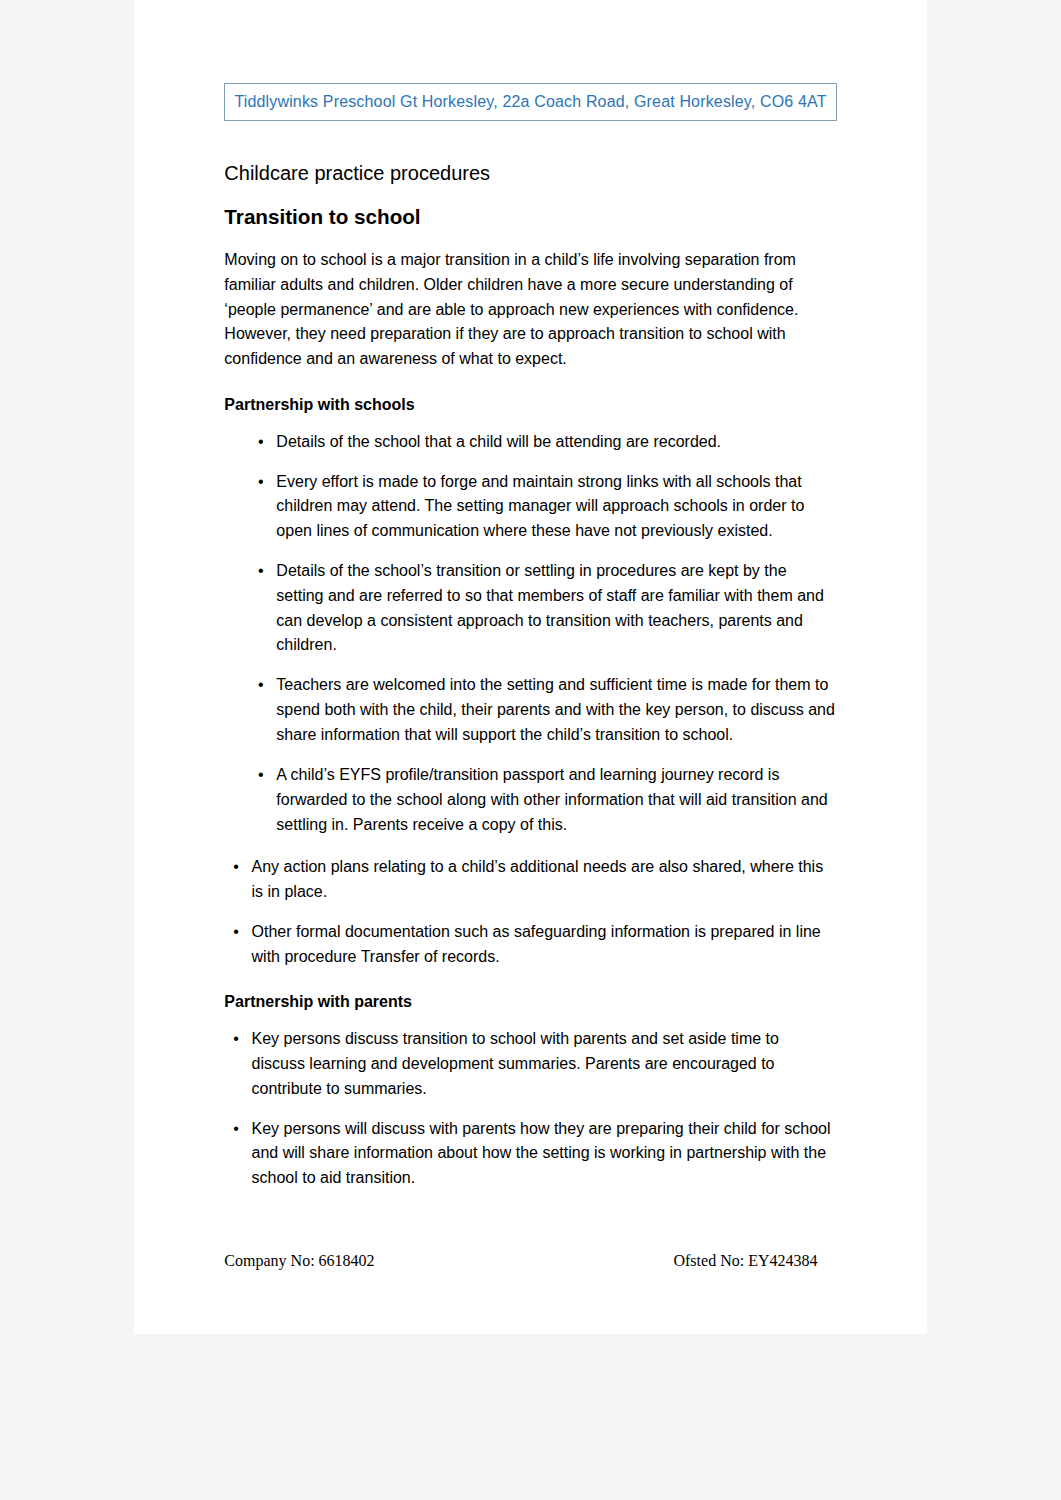Tiddlywinks Preschool Gt Horkesley, 22a Coach Road, Great Horkesley, CO6 4AT
Childcare practice procedures
Transition to school
Moving on to school is a major transition in a child’s life involving separation from familiar adults and children. Older children have a more secure understanding of ‘people permanence’ and are able to approach new experiences with confidence. However, they need preparation if they are to approach transition to school with confidence and an awareness of what to expect.
Partnership with schools
Details of the school that a child will be attending are recorded.
Every effort is made to forge and maintain strong links with all schools that children may attend. The setting manager will approach schools in order to open lines of communication where these have not previously existed.
Details of the school’s transition or settling in procedures are kept by the setting and are referred to so that members of staff are familiar with them and can develop a consistent approach to transition with teachers, parents and children.
Teachers are welcomed into the setting and sufficient time is made for them to spend both with the child, their parents and with the key person, to discuss and share information that will support the child’s transition to school.
A child’s EYFS profile/transition passport and learning journey record is forwarded to the school along with other information that will aid transition and settling in. Parents receive a copy of this.
Any action plans relating to a child’s additional needs are also shared, where this is in place.
Other formal documentation such as safeguarding information is prepared in line with procedure Transfer of records.
Partnership with parents
Key persons discuss transition to school with parents and set aside time to discuss learning and development summaries. Parents are encouraged to contribute to summaries.
Key persons will discuss with parents how they are preparing their child for school and will share information about how the setting is working in partnership with the school to aid transition.
Company No: 6618402 Ofsted No: EY424384